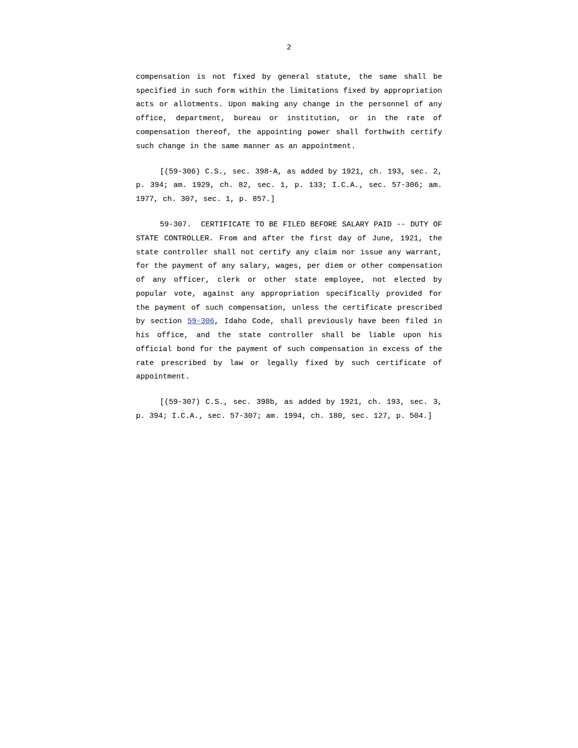2
compensation is not fixed by general statute, the same shall be specified in such form within the limitations fixed by appropriation acts or allotments. Upon making any change in the personnel of any office, department, bureau or institution, or in the rate of compensation thereof, the appointing power shall forthwith certify such change in the same manner as an appointment.
[(59-306) C.S., sec. 398-A, as added by 1921, ch. 193, sec. 2, p. 394; am. 1929, ch. 82, sec. 1, p. 133; I.C.A., sec. 57-306; am. 1977, ch. 307, sec. 1, p. 857.]
59-307. CERTIFICATE TO BE FILED BEFORE SALARY PAID -- DUTY OF STATE CONTROLLER. From and after the first day of June, 1921, the state controller shall not certify any claim nor issue any warrant, for the payment of any salary, wages, per diem or other compensation of any officer, clerk or other state employee, not elected by popular vote, against any appropriation specifically provided for the payment of such compensation, unless the certificate prescribed by section 59-306, Idaho Code, shall previously have been filed in his office, and the state controller shall be liable upon his official bond for the payment of such compensation in excess of the rate prescribed by law or legally fixed by such certificate of appointment.
[(59-307) C.S., sec. 398b, as added by 1921, ch. 193, sec. 3, p. 394; I.C.A., sec. 57-307; am. 1994, ch. 180, sec. 127, p. 504.]